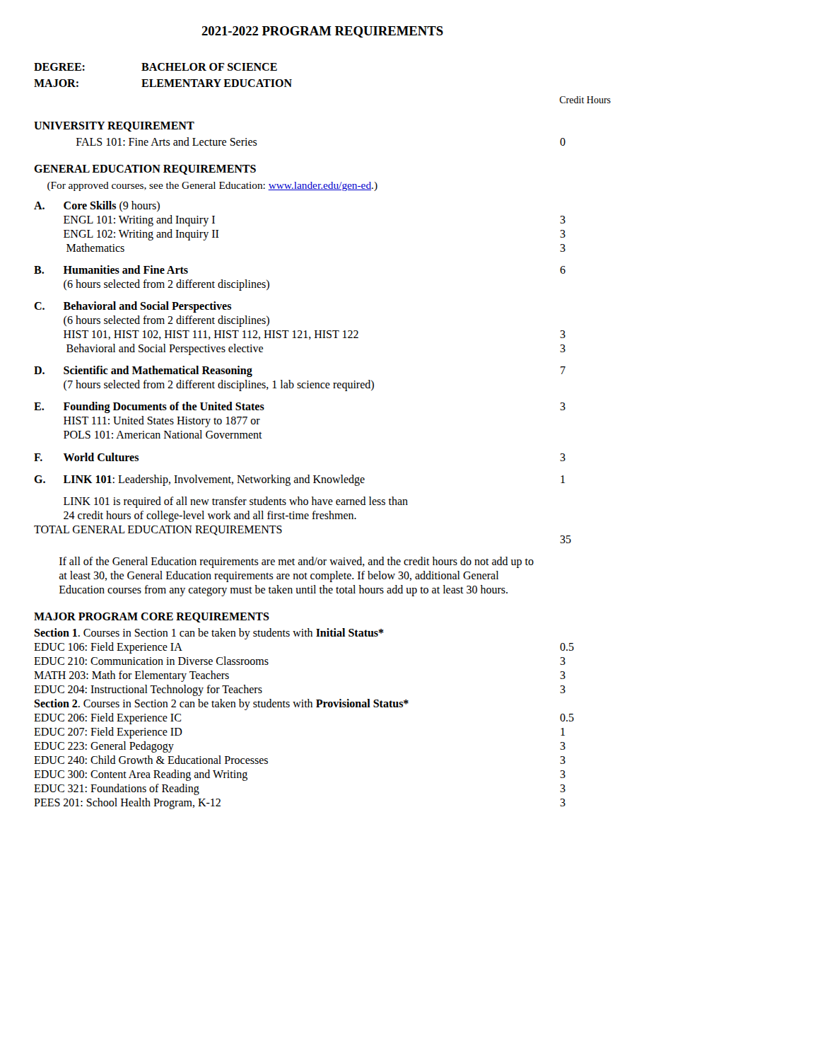2021-2022 PROGRAM REQUIREMENTS
| DEGREE: | BACHELOR OF SCIENCE |
| MAJOR: | ELEMENTARY EDUCATION |
Credit Hours
University Requirement
| | FALS 101: Fine Arts and Lecture Series | 0 |
General Education Requirements
(For approved courses, see the General Education: www.lander.edu/gen-ed.)
| A. | Core Skills (9 hours) | |
| | ENGL 101: Writing and Inquiry I | 3 |
| | ENGL 102: Writing and Inquiry II | 3 |
| | Mathematics | 3 |
| B. | Humanities and Fine Arts | 6 |
| | (6 hours selected from 2 different disciplines) | |
| C. | Behavioral and Social Perspectives | |
| | (6 hours selected from 2 different disciplines) | |
| | HIST 101, HIST 102, HIST 111, HIST 112, HIST 121, HIST 122 | 3 |
| | Behavioral and Social Perspectives elective | 3 |
| D. | Scientific and Mathematical Reasoning | 7 |
| | (7 hours selected from 2 different disciplines, 1 lab science required) | |
| E. | Founding Documents of the United States | 3 |
| | HIST 111: United States History to 1877 or | |
| | POLS 101: American National Government | |
| F. | World Cultures | 3 |
| G. | LINK 101 : Leadership, Involvement, Networking and Knowledge | 1 |
| | LINK 101 is required of all new transfer students who have earned less than 24 credit hours of college-level work and all first-time freshmen. | |
| TOTAL GENERAL EDUCATION REQUIREMENTS | 35 |
If all of the General Education requirements are met and/or waived, and the credit hours do not add up to at least 30, the General Education requirements are not complete. If below 30, additional General Education courses from any category must be taken until the total hours add up to at least 30 hours.
Major Program Core Requirements
| Section 1 . Courses in Section 1 can be taken by students with Initial Status* |
| EDUC 106: Field Experience IA | 0.5 |
| EDUC 210: Communication in Diverse Classrooms | 3 |
| MATH 203: Math for Elementary Teachers | 3 |
| EDUC 204: Instructional Technology for Teachers | 3 |
| Section 2 . Courses in Section 2 can be taken by students with Provisional Status* |
| EDUC 206: Field Experience IC | 0.5 |
| EDUC 207: Field Experience ID | 1 |
| EDUC 223: General Pedagogy | 3 |
| EDUC 240: Child Growth & Educational Processes | 3 |
| EDUC 300: Content Area Reading and Writing | 3 |
| EDUC 321: Foundations of Reading | 3 |
| PEES 201: School Health Program, K-12 | 3 |